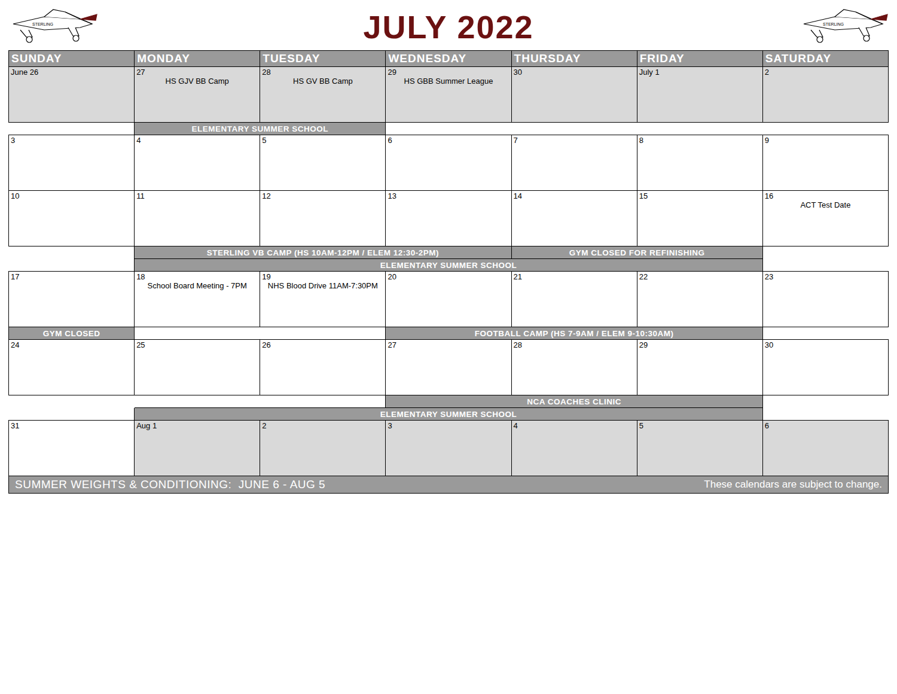STERLING
JULY 2022
STERLING
| SUNDAY | MONDAY | TUESDAY | WEDNESDAY | THURSDAY | FRIDAY | SATURDAY |
| --- | --- | --- | --- | --- | --- | --- |
| June 26 | 27 HS GJV BB Camp | 28 HS GV BB Camp | 29 HS GBB Summer League | 30 | July 1 | 2 |
| | ELEMENTARY SUMMER SCHOOL | | | | |
| 3 | 4 | 5 | 6 | 7 | 8 | 9 |
| 10 | 11 | 12 | 13 | 14 | 15 | 16 ACT Test Date |
| | STERLING VB CAMP (HS 10AM-12PM / ELEM 12:30-2PM) | GYM CLOSED FOR REFINISHING | |
| | ELEMENTARY SUMMER SCHOOL | |
| 17 | 18 School Board Meeting - 7PM | 19 NHS Blood Drive 11AM-7:30PM | 20 | 21 | 22 | 23 |
| GYM CLOSED | | | FOOTBALL CAMP (HS 7-9AM / ELEM 9-10:30AM) | |
| 24 | 25 | 26 | 27 | 28 | 29 | 30 |
| | | | NCA COACHES CLINIC | |
| | ELEMENTARY SUMMER SCHOOL | |
| 31 | Aug 1 | 2 | 3 | 4 | 5 | 6 |
SUMMER WEIGHTS & CONDITIONING: JUNE 6 - AUG 5
These calendars are subject to change.